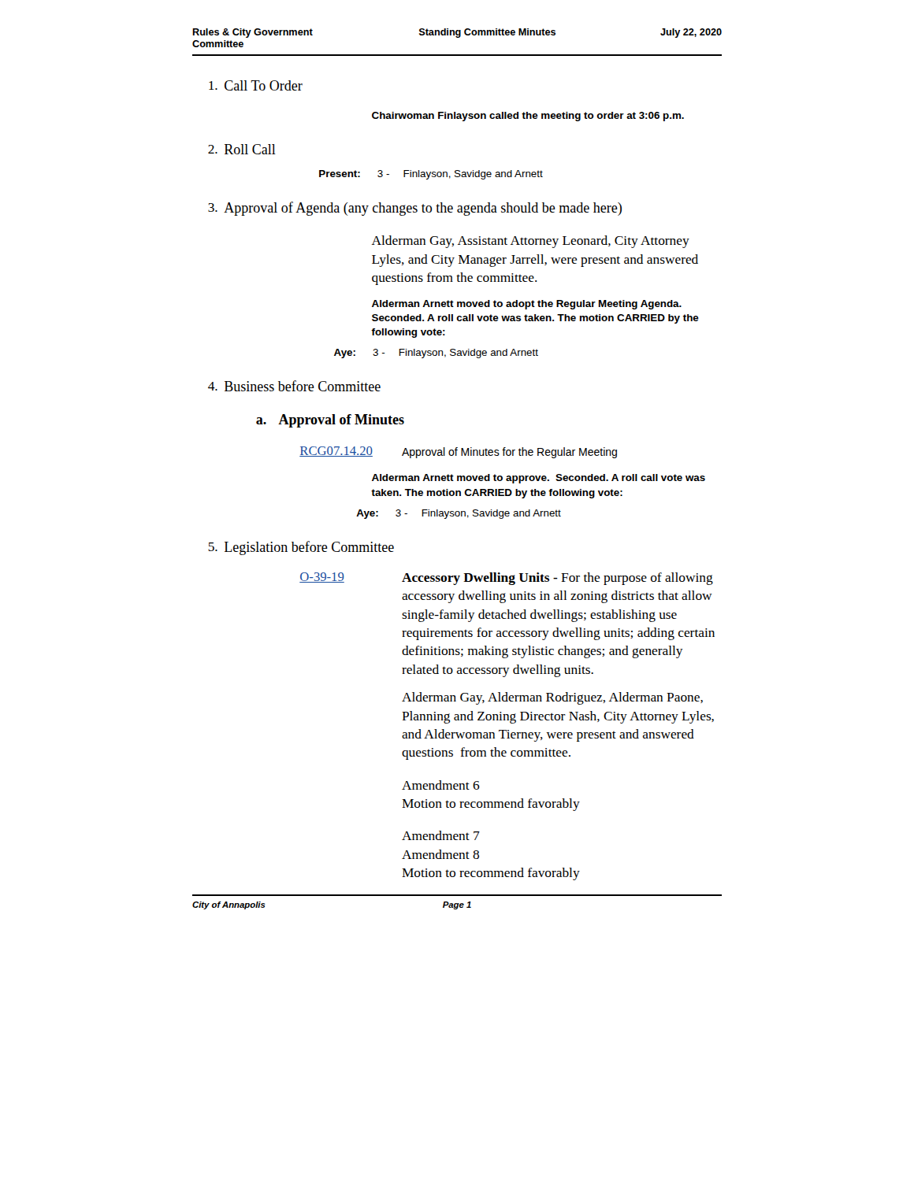Rules & City Government
Committee
Standing Committee Minutes
July 22, 2020
1. Call To Order
Chairwoman Finlayson called the meeting to order at 3:06 p.m.
2. Roll Call
Present: 3 -Finlayson, Savidge and Arnett
3. Approval of Agenda (any changes to the agenda should be made here)
Alderman Gay, Assistant Attorney Leonard, City Attorney Lyles, and City Manager Jarrell, were present and answered questions from the committee.
Alderman Arnett moved to adopt the Regular Meeting Agenda. Seconded. A roll call vote was taken. The motion CARRIED by the following vote:
Aye: 3 -Finlayson, Savidge and Arnett
4. Business before Committee
a. Approval of Minutes
RCG07.14.20
Approval of Minutes for the Regular Meeting
Alderman Arnett moved to approve. Seconded. A roll call vote was taken. The motion CARRIED by the following vote:
Aye: 3 -Finlayson, Savidge and Arnett
5. Legislation before Committee
O-39-19
Accessory Dwelling Units - For the purpose of allowing accessory dwelling units in all zoning districts that allow single-family detached dwellings; establishing use requirements for accessory dwelling units; adding certain definitions; making stylistic changes; and generally related to accessory dwelling units.
Alderman Gay, Alderman Rodriguez, Alderman Paone, Planning and Zoning Director Nash, City Attorney Lyles, and Alderwoman Tierney, were present and answered questions from the committee.
Amendment 6
Motion to recommend favorably
Amendment 7
Amendment 8
Motion to recommend favorably
City of Annapolis Page 1